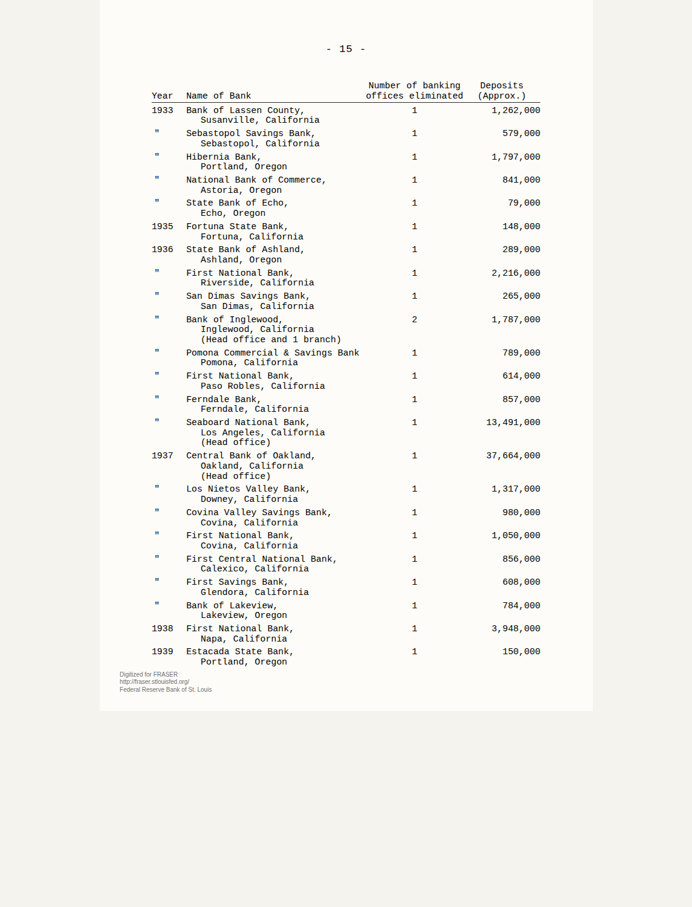- 15 -
| Year | Name of Bank | Number of banking offices eliminated | Deposits (Approx.) |
| --- | --- | --- | --- |
| 1933 | Bank of Lassen County, Susanville, California | 1 | 1,262,000 |
| " | Sebastopol Savings Bank, Sebastopol, California | 1 | 579,000 |
| " | Hibernia Bank, Portland, Oregon | 1 | 1,797,000 |
| " | National Bank of Commerce, Astoria, Oregon | 1 | 841,000 |
| " | State Bank of Echo, Echo, Oregon | 1 | 79,000 |
| 1935 | Fortuna State Bank, Fortuna, California | 1 | 148,000 |
| 1936 | State Bank of Ashland, Ashland, Oregon | 1 | 289,000 |
| " | First National Bank, Riverside, California | 1 | 2,216,000 |
| " | San Dimas Savings Bank, San Dimas, California | 1 | 265,000 |
| " | Bank of Inglewood, Inglewood, California (Head office and 1 branch) | 2 | 1,787,000 |
| " | Pomona Commercial & Savings Bank Pomona, California | 1 | 789,000 |
| " | First National Bank, Paso Robles, California | 1 | 614,000 |
| " | Ferndale Bank, Ferndale, California | 1 | 857,000 |
| " | Seaboard National Bank, Los Angeles, California (Head office) | 1 | 13,491,000 |
| 1937 | Central Bank of Oakland, Oakland, California (Head office) | 1 | 37,664,000 |
| " | Los Nietos Valley Bank, Downey, California | 1 | 1,317,000 |
| " | Covina Valley Savings Bank, Covina, California | 1 | 980,000 |
| " | First National Bank, Covina, California | 1 | 1,050,000 |
| " | First Central National Bank, Calexico, California | 1 | 856,000 |
| " | First Savings Bank, Glendora, California | 1 | 608,000 |
| " | Bank of Lakeview, Lakeview, Oregon | 1 | 784,000 |
| 1938 | First National Bank, Napa, California | 1 | 3,948,000 |
| 1939 | Estacada State Bank, Portland, Oregon | 1 | 150,000 |
Digitized for FRASER
http://fraser.stlouisfed.org/
Federal Reserve Bank of St. Louis